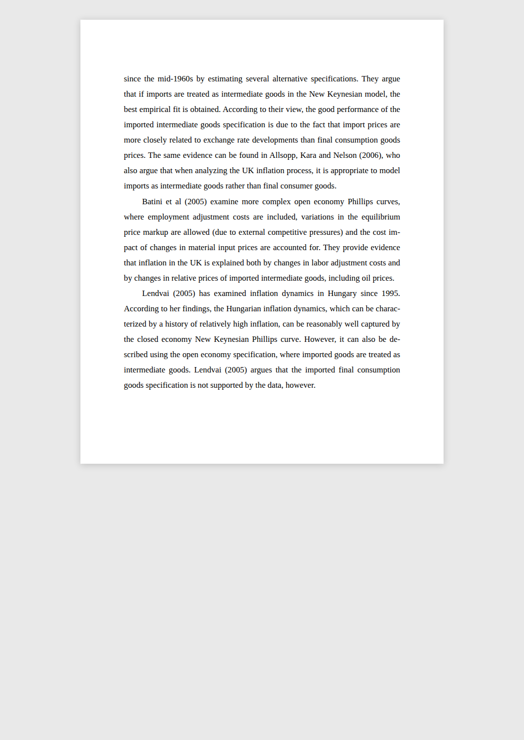since the mid-1960s by estimating several alternative specifications. They argue that if imports are treated as intermediate goods in the New Keynesian model, the best empirical fit is obtained. According to their view, the good performance of the imported intermediate goods specification is due to the fact that import prices are more closely related to exchange rate developments than final consumption goods prices. The same evidence can be found in Allsopp, Kara and Nelson (2006), who also argue that when analyzing the UK inflation process, it is appropriate to model imports as intermediate goods rather than final consumer goods.
Batini et al (2005) examine more complex open economy Phillips curves, where employment adjustment costs are included, variations in the equilibrium price markup are allowed (due to external competitive pressures) and the cost impact of changes in material input prices are accounted for. They provide evidence that inflation in the UK is explained both by changes in labor adjustment costs and by changes in relative prices of imported intermediate goods, including oil prices.
Lendvai (2005) has examined inflation dynamics in Hungary since 1995. According to her findings, the Hungarian inflation dynamics, which can be characterized by a history of relatively high inflation, can be reasonably well captured by the closed economy New Keynesian Phillips curve. However, it can also be described using the open economy specification, where imported goods are treated as intermediate goods. Lendvai (2005) argues that the imported final consumption goods specification is not supported by the data, however.